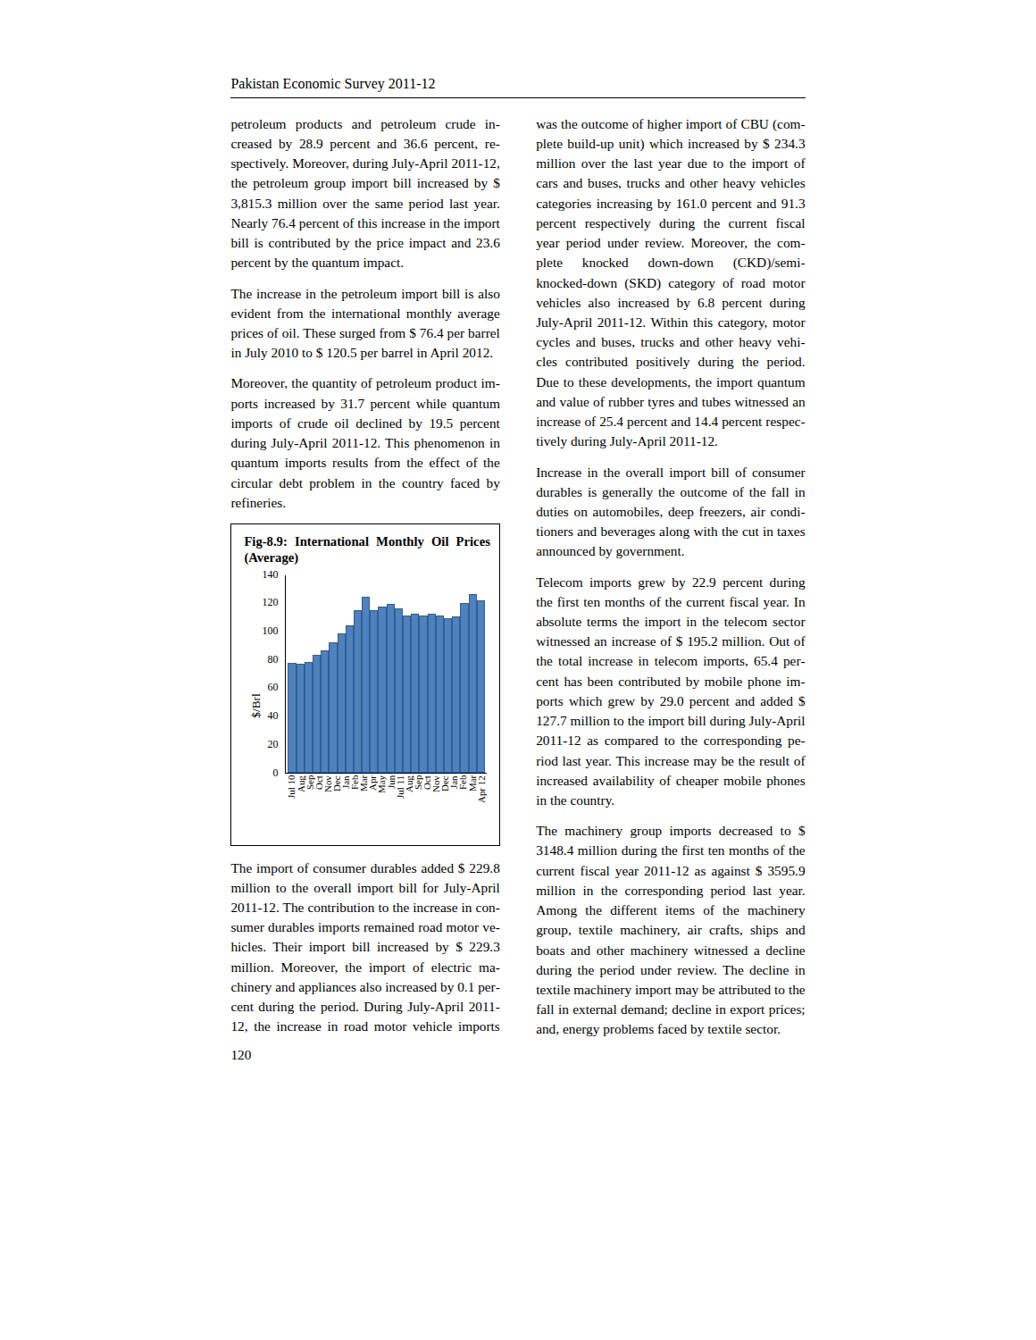Pakistan Economic Survey 2011-12
petroleum products and petroleum crude increased by 28.9 percent and 36.6 percent, respectively. Moreover, during July-April 2011-12, the petroleum group import bill increased by $ 3,815.3 million over the same period last year. Nearly 76.4 percent of this increase in the import bill is contributed by the price impact and 23.6 percent by the quantum impact.
The increase in the petroleum import bill is also evident from the international monthly average prices of oil. These surged from $ 76.4 per barrel in July 2010 to $ 120.5 per barrel in April 2012.
Moreover, the quantity of petroleum product imports increased by 31.7 percent while quantum imports of crude oil declined by 19.5 percent during July-April 2011-12. This phenomenon in quantum imports results from the effect of the circular debt problem in the country faced by refineries.
Fig-8.9: International Monthly Oil Prices (Average)
$/Brl
140 120 100 80 60 40 20 0
Jul 10 Aug Sep Oct Nov Dec Jan Feb Mar Apr May Jun Jul 11 Aug Sep Oct Nov Dec Jan Feb Mar Apr 12
The import of consumer durables added $ 229.8 million to the overall import bill for July-April 2011-12. The contribution to the increase in consumer durables imports remained road motor vehicles. Their import bill increased by $ 229.3 million. Moreover, the import of electric machinery and appliances also increased by 0.1 percent during the period. During July-April 2011-12, the increase in road motor vehicle imports was the outcome of higher import of CBU (complete build-up unit) which increased by $ 234.3 million over the last year due to the import of cars and buses, trucks and other heavy vehicles categories increasing by 161.0 percent and 91.3 percent respectively during the current fiscal year period under review. Moreover, the complete knocked down-down (CKD)/semi-knocked-down (SKD) category of road motor vehicles also increased by 6.8 percent during July-April 2011-12. Within this category, motor cycles and buses, trucks and other heavy vehicles contributed positively during the period. Due to these developments, the import quantum and value of rubber tyres and tubes witnessed an increase of 25.4 percent and 14.4 percent respectively during July-April 2011-12.
Increase in the overall import bill of consumer durables is generally the outcome of the fall in duties on automobiles, deep freezers, air conditioners and beverages along with the cut in taxes announced by government.
Telecom imports grew by 22.9 percent during the first ten months of the current fiscal year. In absolute terms the import in the telecom sector witnessed an increase of $ 195.2 million. Out of the total increase in telecom imports, 65.4 percent has been contributed by mobile phone imports which grew by 29.0 percent and added $ 127.7 million to the import bill during July-April 2011-12 as compared to the corresponding period last year. This increase may be the result of increased availability of cheaper mobile phones in the country.
The machinery group imports decreased to $ 3148.4 million during the first ten months of the current fiscal year 2011-12 as against $ 3595.9 million in the corresponding period last year. Among the different items of the machinery group, textile machinery, air crafts, ships and boats and other machinery witnessed a decline during the period under review. The decline in textile machinery import may be attributed to the fall in external demand; decline in export prices; and, energy problems faced by textile sector.
120